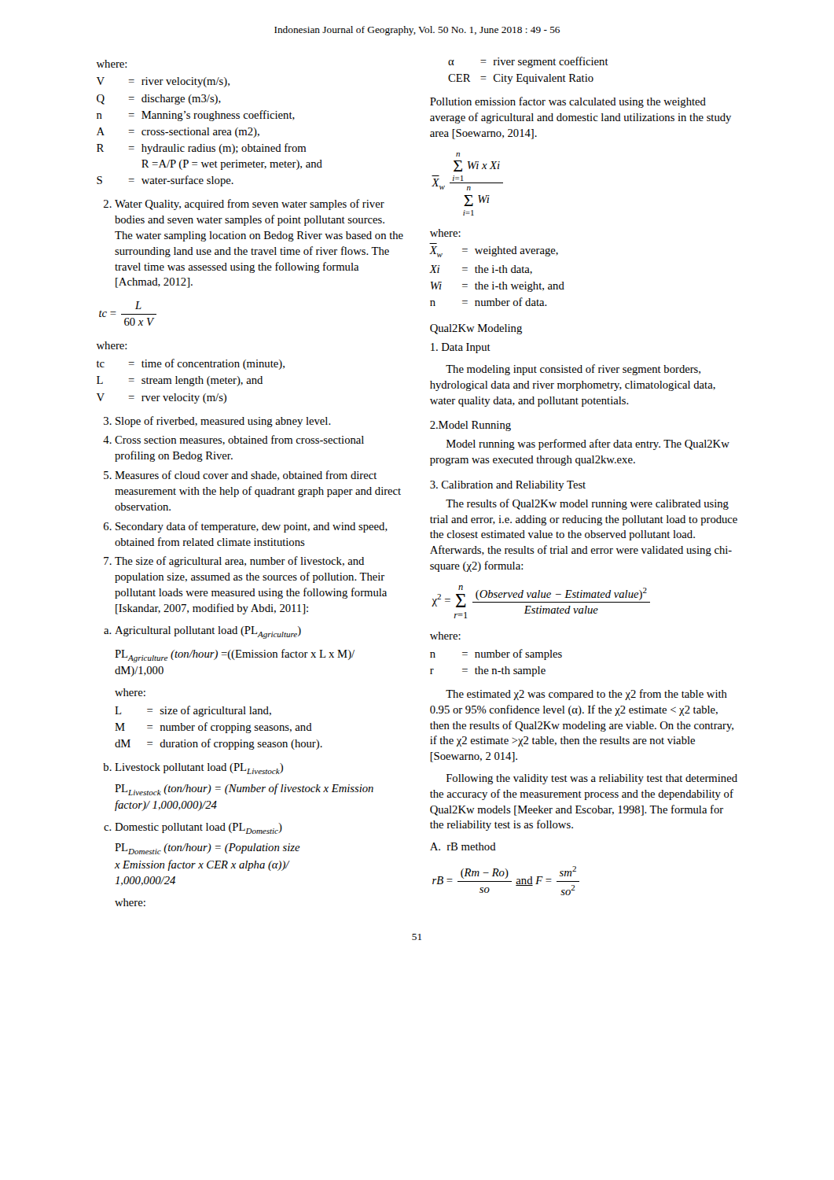Indonesian Journal of Geography, Vol. 50 No. 1, June 2018 : 49 - 56
where:
| V | = | river velocity(m/s), |
| Q | = | discharge (m3/s), |
| n | = | Manning’s roughness coefficient, |
| A | = | cross-sectional area (m2), |
| R | = | hydraulic radius (m); obtained from R =A/P (P = wet perimeter, meter), and |
| S | = | water-surface slope. |
Water Quality, acquired from seven water samples of river bodies and seven water samples of point pollutant sources. The water sampling location on Bedog River was based on the surrounding land use and the travel time of river flows. The travel time was assessed using the following formula [Achmad, 2012].
tc = L 60 x V
where:
| tc | = | time of concentration (minute), |
| L | = | stream length (meter), and |
| V | = | rver velocity (m/s) |
Slope of riverbed, measured using abney level.
Cross section measures, obtained from cross-sectional profiling on Bedog River.
Measures of cloud cover and shade, obtained from direct measurement with the help of quadrant graph paper and direct observation.
Secondary data of temperature, dew point, and wind speed, obtained from related climate institutions
The size of agricultural area, number of livestock, and population size, assumed as the sources of pollution. Their pollutant loads were measured using the following formula [Iskandar, 2007, modified by Abdi, 2011]:
Agricultural pollutant load (PLAgriculture)
PLAgriculture (ton/hour) =((Emission factor x L x M)/ dM)/1,000
where:
| L | = | size of agricultural land, |
| M | = | number of cropping seasons, and |
| dM | = | duration of cropping season (hour). |
Livestock pollutant load (PLLivestock)
PLLivestock (ton/hour) = (Number of livestock x Emission factor)/ 1,000,000)/24
Domestic pollutant load (PLDomestic)
PLDomestic (ton/hour) = (Population size
x Emission factor x CER x alpha (α))/
1,000,000/24
where:
| α | = | river segment coefficient |
| CER | = | City Equivalent Ratio |
Pollution emission factor was calculated using the weighted average of agricultural and domestic land utilizations in the study area [Soewarno, 2014].
Xw nΣi=1 Wi x Xi nΣi=1 Wi
where:
| X w | = | weighted average, |
| Xi | = | the i-th data, |
| Wi | = | the i-th weight, and |
| n | = | number of data. |
Qual2Kw Modeling
1. Data Input
The modeling input consisted of river segment borders, hydrological data and river morphometry, climatological data, water quality data, and pollutant potentials.
2.Model Running
Model running was performed after data entry. The Qual2Kw program was executed through qual2kw.exe.
3. Calibration and Reliability Test
The results of Qual2Kw model running were calibrated using trial and error, i.e. adding or reducing the pollutant load to produce the closest estimated value to the observed pollutant load. Afterwards, the results of trial and error were validated using chi-square (χ2) formula:
χ2 = nΣr=1 (Observed value − Estimated value)2 Estimated value
where:
| n | = | number of samples |
| r | = | the n-th sample |
The estimated χ2 was compared to the χ2 from the table with 0.95 or 95% confidence level (α). If the χ2 estimate < χ2 table, then the results of Qual2Kw modeling are viable. On the contrary, if the χ2 estimate >χ2 table, then the results are not viable [Soewarno, 2 014].
Following the validity test was a reliability test that determined the accuracy of the measurement process and the dependability of Qual2Kw models [Meeker and Escobar, 1998]. The formula for the reliability test is as follows.
A. rB method
rB = (Rm − Ro) so and F = sm2 so2
51